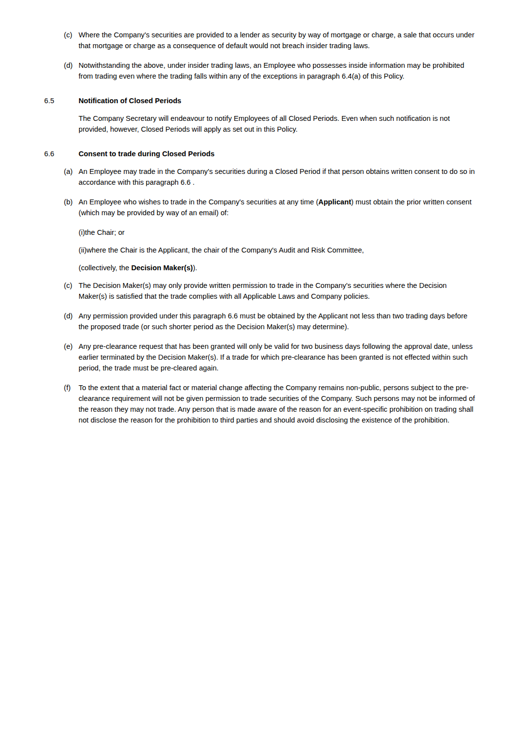(c)
Where the Company's securities are provided to a lender as security by way of mortgage or charge, a sale that occurs under that mortgage or charge as a consequence of default would not breach insider trading laws.
(d)
Notwithstanding the above, under insider trading laws, an Employee who possesses inside information may be prohibited from trading even where the trading falls within any of the exceptions in paragraph 6.4(a) of this Policy.
6.5
Notification of Closed Periods
The Company Secretary will endeavour to notify Employees of all Closed Periods. Even when such notification is not provided, however, Closed Periods will apply as set out in this Policy.
6.6
Consent to trade during Closed Periods
(a)
An Employee may trade in the Company's securities during a Closed Period if that person obtains written consent to do so in accordance with this paragraph 6.6 .
(b)
An Employee who wishes to trade in the Company's securities at any time (Applicant) must obtain the prior written consent (which may be provided by way of an email) of:
(i)
the Chair; or
(ii)
where the Chair is the Applicant, the chair of the Company's Audit and Risk Committee,
(collectively, the Decision Maker(s)).
(c)
The Decision Maker(s) may only provide written permission to trade in the Company's securities where the Decision Maker(s) is satisfied that the trade complies with all Applicable Laws and Company policies.
(d)
Any permission provided under this paragraph 6.6 must be obtained by the Applicant not less than two trading days before the proposed trade (or such shorter period as the Decision Maker(s) may determine).
(e)
Any pre-clearance request that has been granted will only be valid for two business days following the approval date, unless earlier terminated by the Decision Maker(s). If a trade for which pre-clearance has been granted is not effected within such period, the trade must be pre-cleared again.
(f)
To the extent that a material fact or material change affecting the Company remains non-public, persons subject to the pre-clearance requirement will not be given permission to trade securities of the Company. Such persons may not be informed of the reason they may not trade. Any person that is made aware of the reason for an event-specific prohibition on trading shall not disclose the reason for the prohibition to third parties and should avoid disclosing the existence of the prohibition.